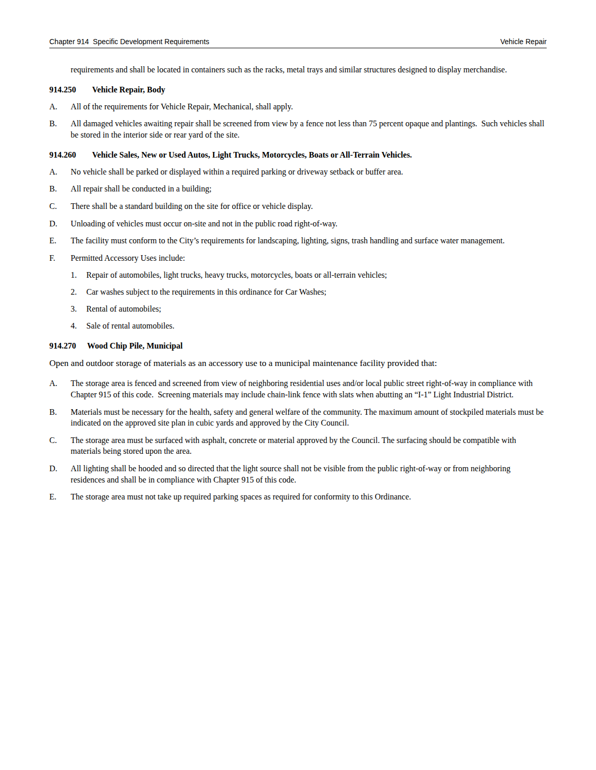Chapter 914 Specific Development Requirements Vehicle Repair
requirements and shall be located in containers such as the racks, metal trays and similar structures designed to display merchandise.
914.250 Vehicle Repair, Body
A. All of the requirements for Vehicle Repair, Mechanical, shall apply.
B. All damaged vehicles awaiting repair shall be screened from view by a fence not less than 75 percent opaque and plantings. Such vehicles shall be stored in the interior side or rear yard of the site.
914.260 Vehicle Sales, New or Used Autos, Light Trucks, Motorcycles, Boats or All-Terrain Vehicles.
A. No vehicle shall be parked or displayed within a required parking or driveway setback or buffer area.
B. All repair shall be conducted in a building;
C. There shall be a standard building on the site for office or vehicle display.
D. Unloading of vehicles must occur on-site and not in the public road right-of-way.
E. The facility must conform to the City’s requirements for landscaping, lighting, signs, trash handling and surface water management.
F. Permitted Accessory Uses include:
1. Repair of automobiles, light trucks, heavy trucks, motorcycles, boats or all-terrain vehicles;
2. Car washes subject to the requirements in this ordinance for Car Washes;
3. Rental of automobiles;
4. Sale of rental automobiles.
914.270 Wood Chip Pile, Municipal
Open and outdoor storage of materials as an accessory use to a municipal maintenance facility provided that:
A. The storage area is fenced and screened from view of neighboring residential uses and/or local public street right-of-way in compliance with Chapter 915 of this code. Screening materials may include chain-link fence with slats when abutting an “I-1” Light Industrial District.
B. Materials must be necessary for the health, safety and general welfare of the community. The maximum amount of stockpiled materials must be indicated on the approved site plan in cubic yards and approved by the City Council.
C. The storage area must be surfaced with asphalt, concrete or material approved by the Council. The surfacing should be compatible with materials being stored upon the area.
D. All lighting shall be hooded and so directed that the light source shall not be visible from the public right-of-way or from neighboring residences and shall be in compliance with Chapter 915 of this code.
E. The storage area must not take up required parking spaces as required for conformity to this Ordinance.